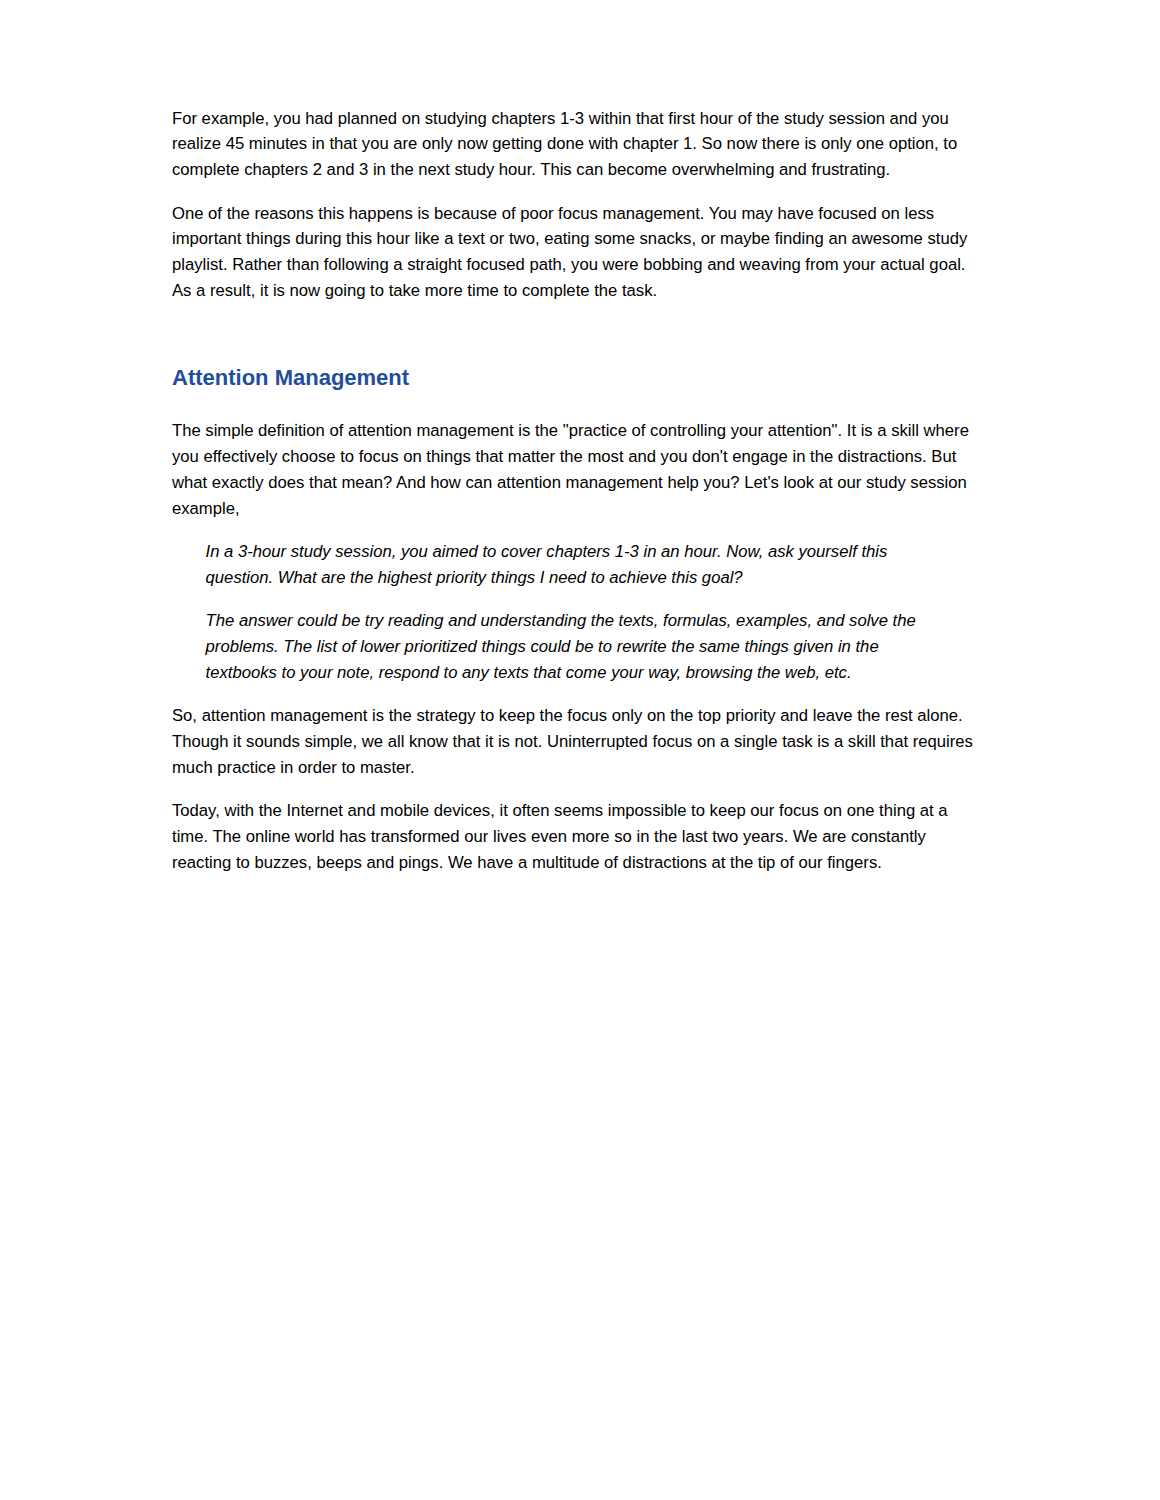For example, you had planned on studying chapters 1-3 within that first hour of the study session and you realize 45 minutes in that you are only now getting done with chapter 1. So now there is only one option, to complete chapters 2 and 3 in the next study hour. This can become overwhelming and frustrating.
One of the reasons this happens is because of poor focus management. You may have focused on less important things during this hour like a text or two, eating some snacks, or maybe finding an awesome study playlist. Rather than following a straight focused path, you were bobbing and weaving from your actual goal. As a result, it is now going to take more time to complete the task.
Attention Management
The simple definition of attention management is the "practice of controlling your attention". It is a skill where you effectively choose to focus on things that matter the most and you don't engage in the distractions. But what exactly does that mean? And how can attention management help you? Let's look at our study session example,
In a 3-hour study session, you aimed to cover chapters 1-3 in an hour. Now, ask yourself this question. What are the highest priority things I need to achieve this goal?
The answer could be try reading and understanding the texts, formulas, examples, and solve the problems. The list of lower prioritized things could be to rewrite the same things given in the textbooks to your note, respond to any texts that come your way, browsing the web, etc.
So, attention management is the strategy to keep the focus only on the top priority and leave the rest alone. Though it sounds simple, we all know that it is not. Uninterrupted focus on a single task is a skill that requires much practice in order to master.
Today, with the Internet and mobile devices, it often seems impossible to keep our focus on one thing at a time. The online world has transformed our lives even more so in the last two years. We are constantly reacting to buzzes, beeps and pings. We have a multitude of distractions at the tip of our fingers.